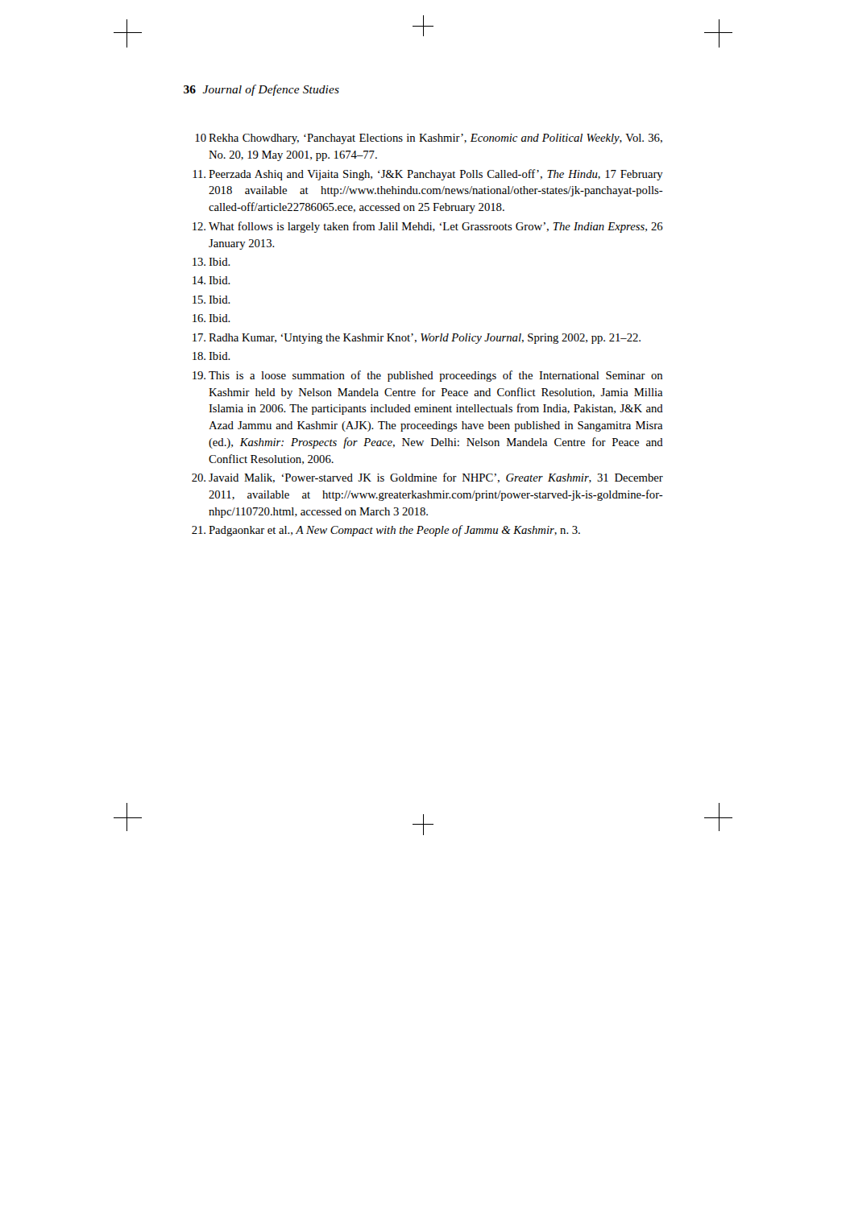36 Journal of Defence Studies
10 Rekha Chowdhary, ‘Panchayat Elections in Kashmir’, Economic and Political Weekly, Vol. 36, No. 20, 19 May 2001, pp. 1674–77.
11. Peerzada Ashiq and Vijaita Singh, ‘J&K Panchayat Polls Called-off’, The Hindu, 17 February 2018 available at http://www.thehindu.com/news/national/other-states/jk-panchayat-polls-called-off/article22786065.ece, accessed on 25 February 2018.
12. What follows is largely taken from Jalil Mehdi, ‘Let Grassroots Grow’, The Indian Express, 26 January 2013.
13. Ibid.
14. Ibid.
15. Ibid.
16. Ibid.
17. Radha Kumar, ‘Untying the Kashmir Knot’, World Policy Journal, Spring 2002, pp. 21–22.
18. Ibid.
19. This is a loose summation of the published proceedings of the International Seminar on Kashmir held by Nelson Mandela Centre for Peace and Conflict Resolution, Jamia Millia Islamia in 2006. The participants included eminent intellectuals from India, Pakistan, J&K and Azad Jammu and Kashmir (AJK). The proceedings have been published in Sangamitra Misra (ed.), Kashmir: Prospects for Peace, New Delhi: Nelson Mandela Centre for Peace and Conflict Resolution, 2006.
20. Javaid Malik, ‘Power-starved JK is Goldmine for NHPC’, Greater Kashmir, 31 December 2011, available at http://www.greaterkashmir.com/print/power-starved-jk-is-goldmine-for-nhpc/110720.html, accessed on March 3 2018.
21. Padgaonkar et al., A New Compact with the People of Jammu & Kashmir, n. 3.